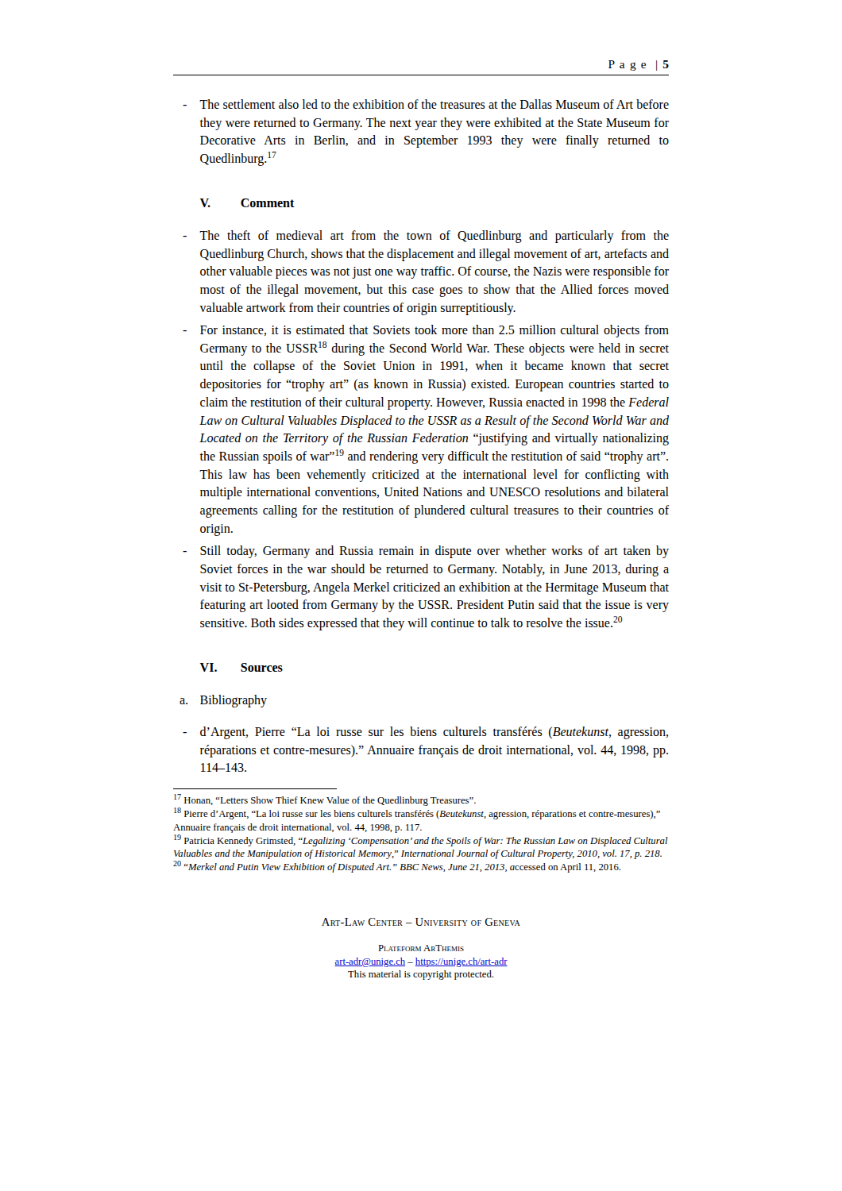P a g e | 5
The settlement also led to the exhibition of the treasures at the Dallas Museum of Art before they were returned to Germany. The next year they were exhibited at the State Museum for Decorative Arts in Berlin, and in September 1993 they were finally returned to Quedlinburg.17
V. Comment
The theft of medieval art from the town of Quedlinburg and particularly from the Quedlinburg Church, shows that the displacement and illegal movement of art, artefacts and other valuable pieces was not just one way traffic. Of course, the Nazis were responsible for most of the illegal movement, but this case goes to show that the Allied forces moved valuable artwork from their countries of origin surreptitiously.
For instance, it is estimated that Soviets took more than 2.5 million cultural objects from Germany to the USSR18 during the Second World War. These objects were held in secret until the collapse of the Soviet Union in 1991, when it became known that secret depositories for “trophy art” (as known in Russia) existed. European countries started to claim the restitution of their cultural property. However, Russia enacted in 1998 the Federal Law on Cultural Valuables Displaced to the USSR as a Result of the Second World War and Located on the Territory of the Russian Federation “justifying and virtually nationalizing the Russian spoils of war”19 and rendering very difficult the restitution of said “trophy art”. This law has been vehemently criticized at the international level for conflicting with multiple international conventions, United Nations and UNESCO resolutions and bilateral agreements calling for the restitution of plundered cultural treasures to their countries of origin.
Still today, Germany and Russia remain in dispute over whether works of art taken by Soviet forces in the war should be returned to Germany. Notably, in June 2013, during a visit to St-Petersburg, Angela Merkel criticized an exhibition at the Hermitage Museum that featuring art looted from Germany by the USSR. President Putin said that the issue is very sensitive. Both sides expressed that they will continue to talk to resolve the issue.20
VI. Sources
Bibliography
d’Argent, Pierre “La loi russe sur les biens culturels transférés (Beutekunst, agression, réparations et contre-mesures).” Annuaire français de droit international, vol. 44, 1998, pp. 114–143.
17 Honan, “Letters Show Thief Knew Value of the Quedlinburg Treasures”.
18 Pierre d’Argent, “La loi russe sur les biens culturels transférés (Beutekunst, agression, réparations et contre-mesures),” Annuaire français de droit international, vol. 44, 1998, p. 117.
19 Patricia Kennedy Grimsted, “Legalizing ‘Compensation’ and the Spoils of War: The Russian Law on Displaced Cultural Valuables and the Manipulation of Historical Memory,” International Journal of Cultural Property, 2010, vol. 17, p. 218.
20 “Merkel and Putin View Exhibition of Disputed Art.” BBC News, June 21, 2013, accessed on April 11, 2016.
Art-Law Center – University of Geneva
Plateform ArThemis
art-adr@unige.ch – https://unige.ch/art-adr
This material is copyright protected.